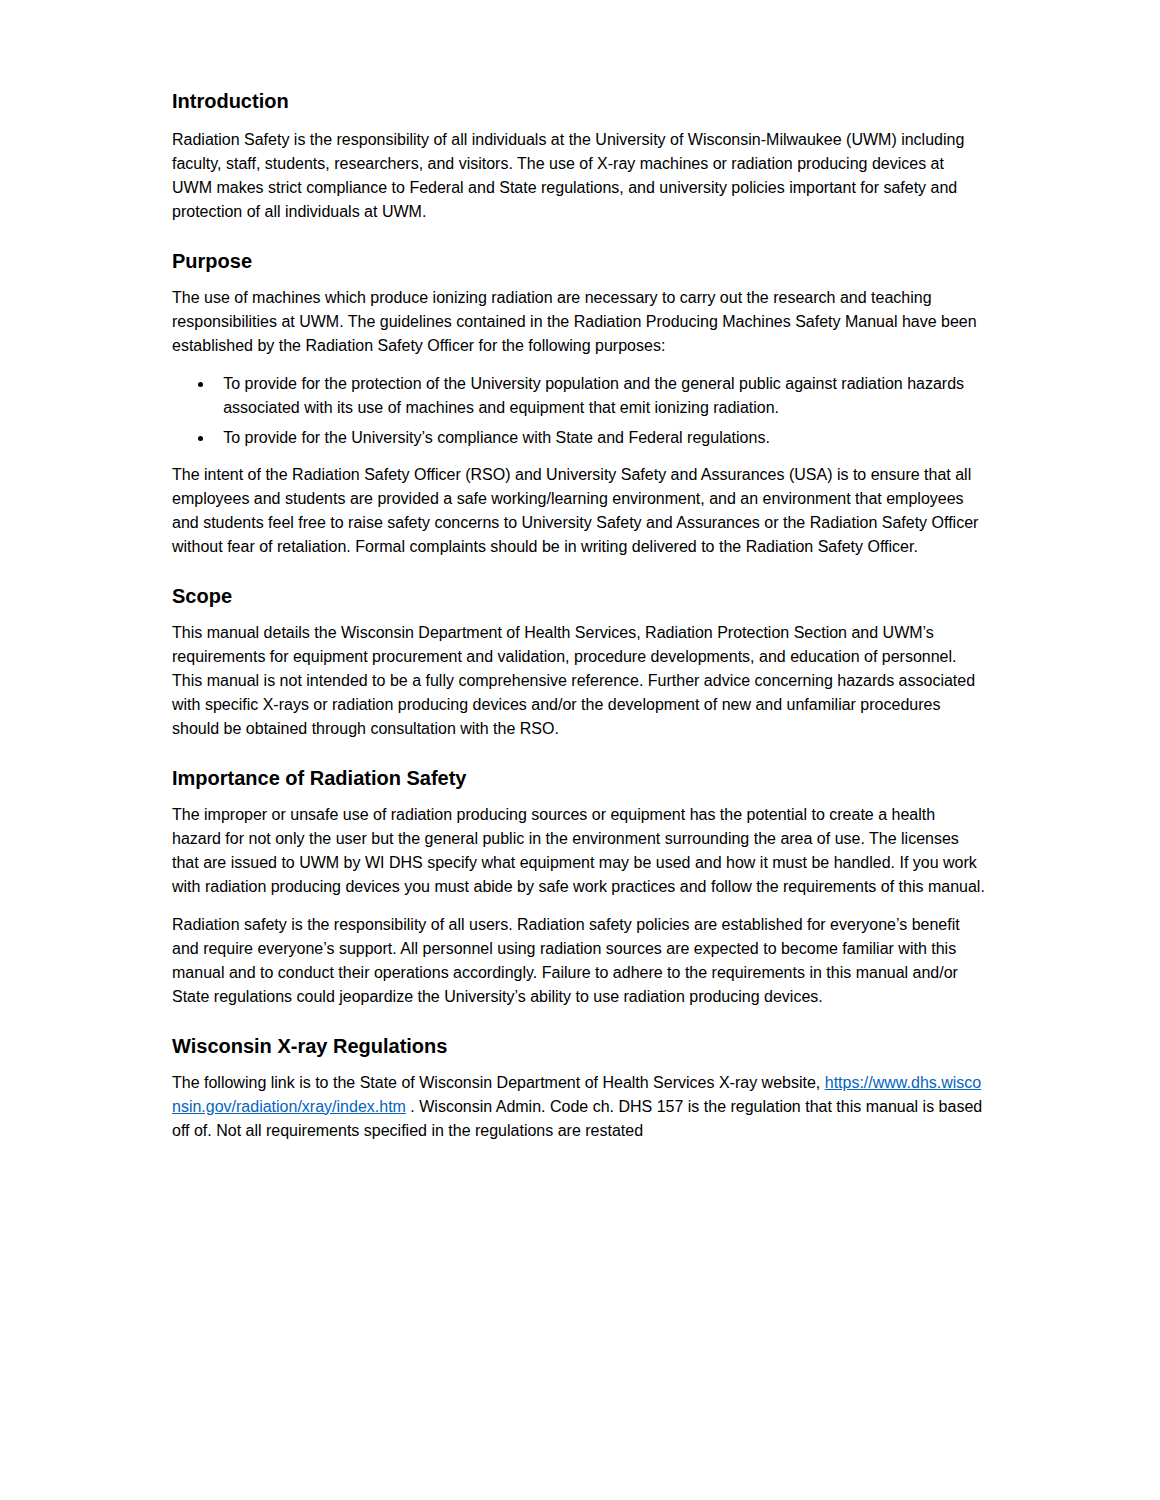Introduction
Radiation Safety is the responsibility of all individuals at the University of Wisconsin-Milwaukee (UWM) including faculty, staff, students, researchers, and visitors. The use of X-ray machines or radiation producing devices at UWM makes strict compliance to Federal and State regulations, and university policies important for safety and protection of all individuals at UWM.
Purpose
The use of machines which produce ionizing radiation are necessary to carry out the research and teaching responsibilities at UWM. The guidelines contained in the Radiation Producing Machines Safety Manual have been established by the Radiation Safety Officer for the following purposes:
To provide for the protection of the University population and the general public against radiation hazards associated with its use of machines and equipment that emit ionizing radiation.
To provide for the University’s compliance with State and Federal regulations.
The intent of the Radiation Safety Officer (RSO) and University Safety and Assurances (USA) is to ensure that all employees and students are provided a safe working/learning environment, and an environment that employees and students feel free to raise safety concerns to University Safety and Assurances or the Radiation Safety Officer without fear of retaliation. Formal complaints should be in writing delivered to the Radiation Safety Officer.
Scope
This manual details the Wisconsin Department of Health Services, Radiation Protection Section and UWM’s requirements for equipment procurement and validation, procedure developments, and education of personnel. This manual is not intended to be a fully comprehensive reference. Further advice concerning hazards associated with specific X-rays or radiation producing devices and/or the development of new and unfamiliar procedures should be obtained through consultation with the RSO.
Importance of Radiation Safety
The improper or unsafe use of radiation producing sources or equipment has the potential to create a health hazard for not only the user but the general public in the environment surrounding the area of use. The licenses that are issued to UWM by WI DHS specify what equipment may be used and how it must be handled. If you work with radiation producing devices you must abide by safe work practices and follow the requirements of this manual.
Radiation safety is the responsibility of all users. Radiation safety policies are established for everyone’s benefit and require everyone’s support. All personnel using radiation sources are expected to become familiar with this manual and to conduct their operations accordingly. Failure to adhere to the requirements in this manual and/or State regulations could jeopardize the University’s ability to use radiation producing devices.
Wisconsin X-ray Regulations
The following link is to the State of Wisconsin Department of Health Services X-ray website, https://www.dhs.wisconsin.gov/radiation/xray/index.htm . Wisconsin Admin. Code ch. DHS 157 is the regulation that this manual is based off of. Not all requirements specified in the regulations are restated